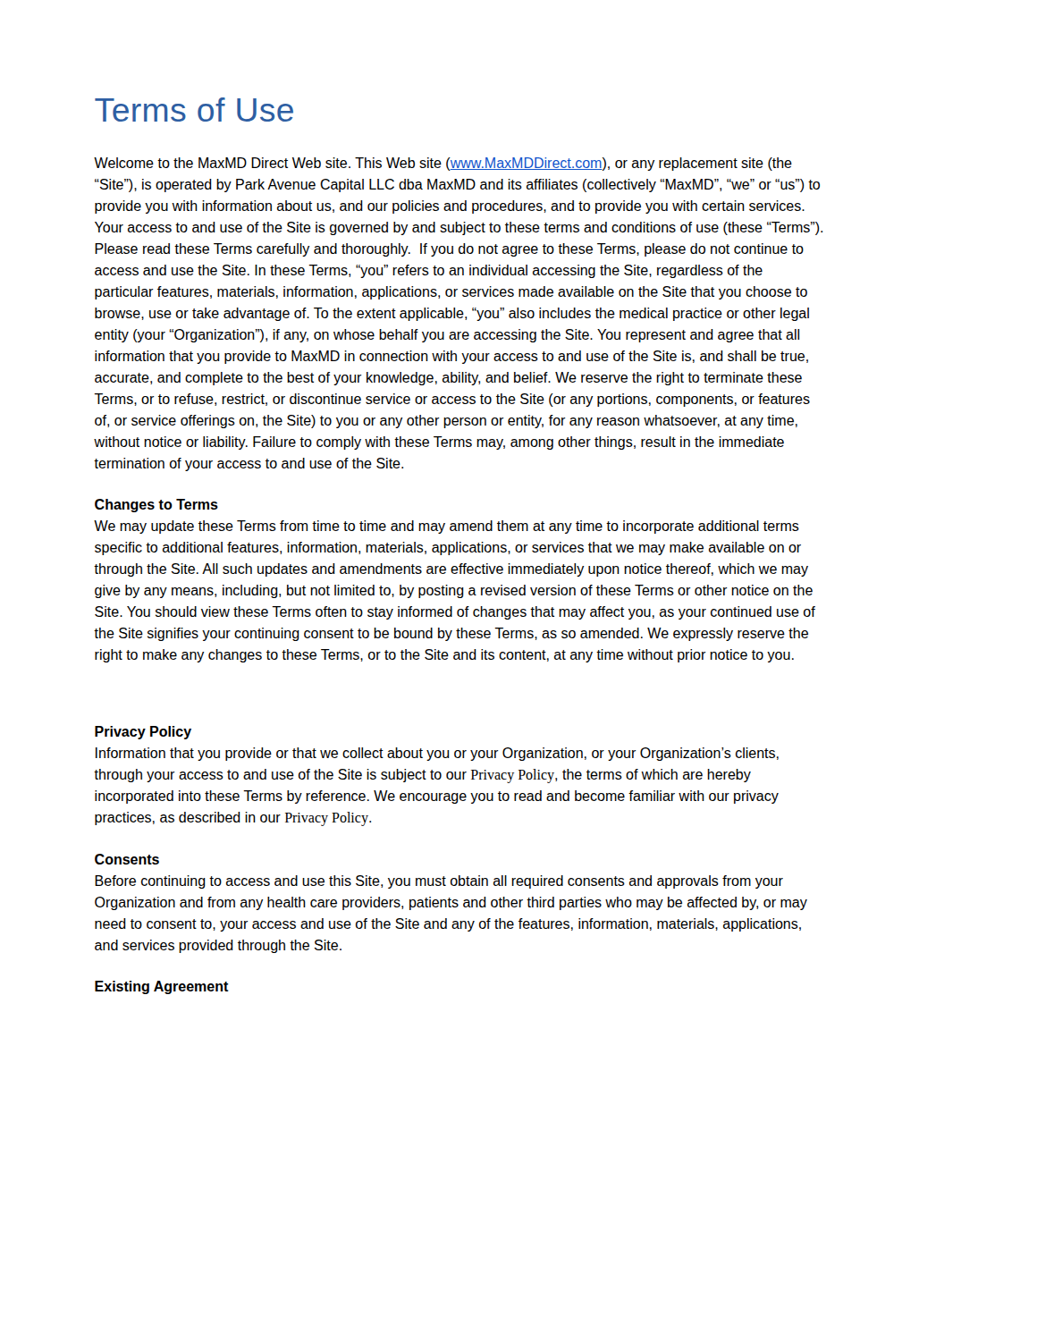Terms of Use
Welcome to the MaxMD Direct Web site. This Web site (www.MaxMDDirect.com), or any replacement site (the “Site”), is operated by Park Avenue Capital LLC dba MaxMD and its affiliates (collectively “MaxMD”, “we” or “us”) to provide you with information about us, and our policies and procedures, and to provide you with certain services. Your access to and use of the Site is governed by and subject to these terms and conditions of use (these “Terms”). Please read these Terms carefully and thoroughly. If you do not agree to these Terms, please do not continue to access and use the Site. In these Terms, “you” refers to an individual accessing the Site, regardless of the particular features, materials, information, applications, or services made available on the Site that you choose to browse, use or take advantage of. To the extent applicable, “you” also includes the medical practice or other legal entity (your “Organization”), if any, on whose behalf you are accessing the Site. You represent and agree that all information that you provide to MaxMD in connection with your access to and use of the Site is, and shall be true, accurate, and complete to the best of your knowledge, ability, and belief. We reserve the right to terminate these Terms, or to refuse, restrict, or discontinue service or access to the Site (or any portions, components, or features of, or service offerings on, the Site) to you or any other person or entity, for any reason whatsoever, at any time, without notice or liability. Failure to comply with these Terms may, among other things, result in the immediate termination of your access to and use of the Site.
Changes to Terms
We may update these Terms from time to time and may amend them at any time to incorporate additional terms specific to additional features, information, materials, applications, or services that we may make available on or through the Site. All such updates and amendments are effective immediately upon notice thereof, which we may give by any means, including, but not limited to, by posting a revised version of these Terms or other notice on the Site. You should view these Terms often to stay informed of changes that may affect you, as your continued use of the Site signifies your continuing consent to be bound by these Terms, as so amended. We expressly reserve the right to make any changes to these Terms, or to the Site and its content, at any time without prior notice to you.
Privacy Policy
Information that you provide or that we collect about you or your Organization, or your Organization’s clients, through your access to and use of the Site is subject to our Privacy Policy, the terms of which are hereby incorporated into these Terms by reference. We encourage you to read and become familiar with our privacy practices, as described in our Privacy Policy.
Consents
Before continuing to access and use this Site, you must obtain all required consents and approvals from your Organization and from any health care providers, patients and other third parties who may be affected by, or may need to consent to, your access and use of the Site and any of the features, information, materials, applications, and services provided through the Site.
Existing Agreement